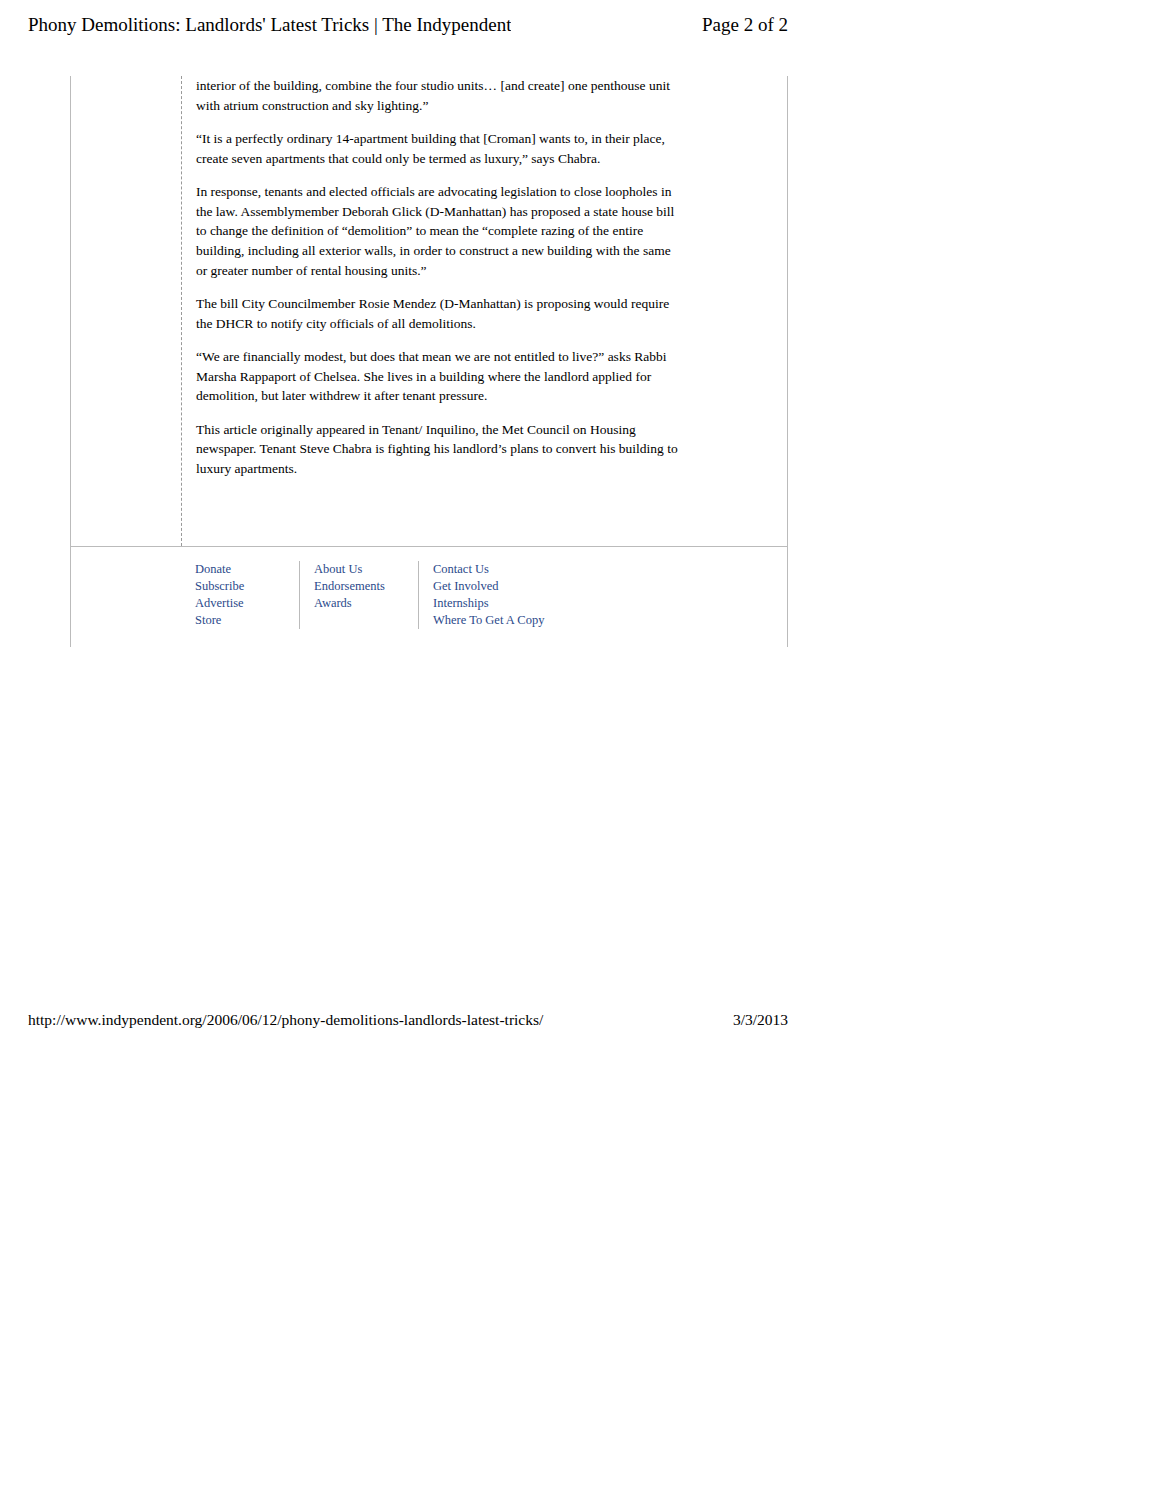Phony Demolitions: Landlords' Latest Tricks | The Indypendent
Page 2 of 2
interior of the building, combine the four studio units… [and create] one penthouse unit with atrium construction and sky lighting.”
“It is a perfectly ordinary 14-apartment building that [Croman] wants to, in their place, create seven apartments that could only be termed as luxury,” says Chabra.
In response, tenants and elected officials are advocating legislation to close loopholes in the law. Assemblymember Deborah Glick (D-Manhattan) has proposed a state house bill to change the definition of “demolition” to mean the “complete razing of the entire building, including all exterior walls, in order to construct a new building with the same or greater number of rental housing units.”
The bill City Councilmember Rosie Mendez (D-Manhattan) is proposing would require the DHCR to notify city officials of all demolitions.
“We are financially modest, but does that mean we are not entitled to live?” asks Rabbi Marsha Rappaport of Chelsea. She lives in a building where the landlord applied for demolition, but later withdrew it after tenant pressure.
This article originally appeared in Tenant/ Inquilino, the Met Council on Housing newspaper. Tenant Steve Chabra is fighting his landlord’s plans to convert his building to luxury apartments.
Donate Subscribe Advertise Store
About Us Endorsements Awards
Contact Us Get Involved Internships Where To Get A Copy
http://www.indypendent.org/2006/06/12/phony-demolitions-landlords-latest-tricks/
3/3/2013